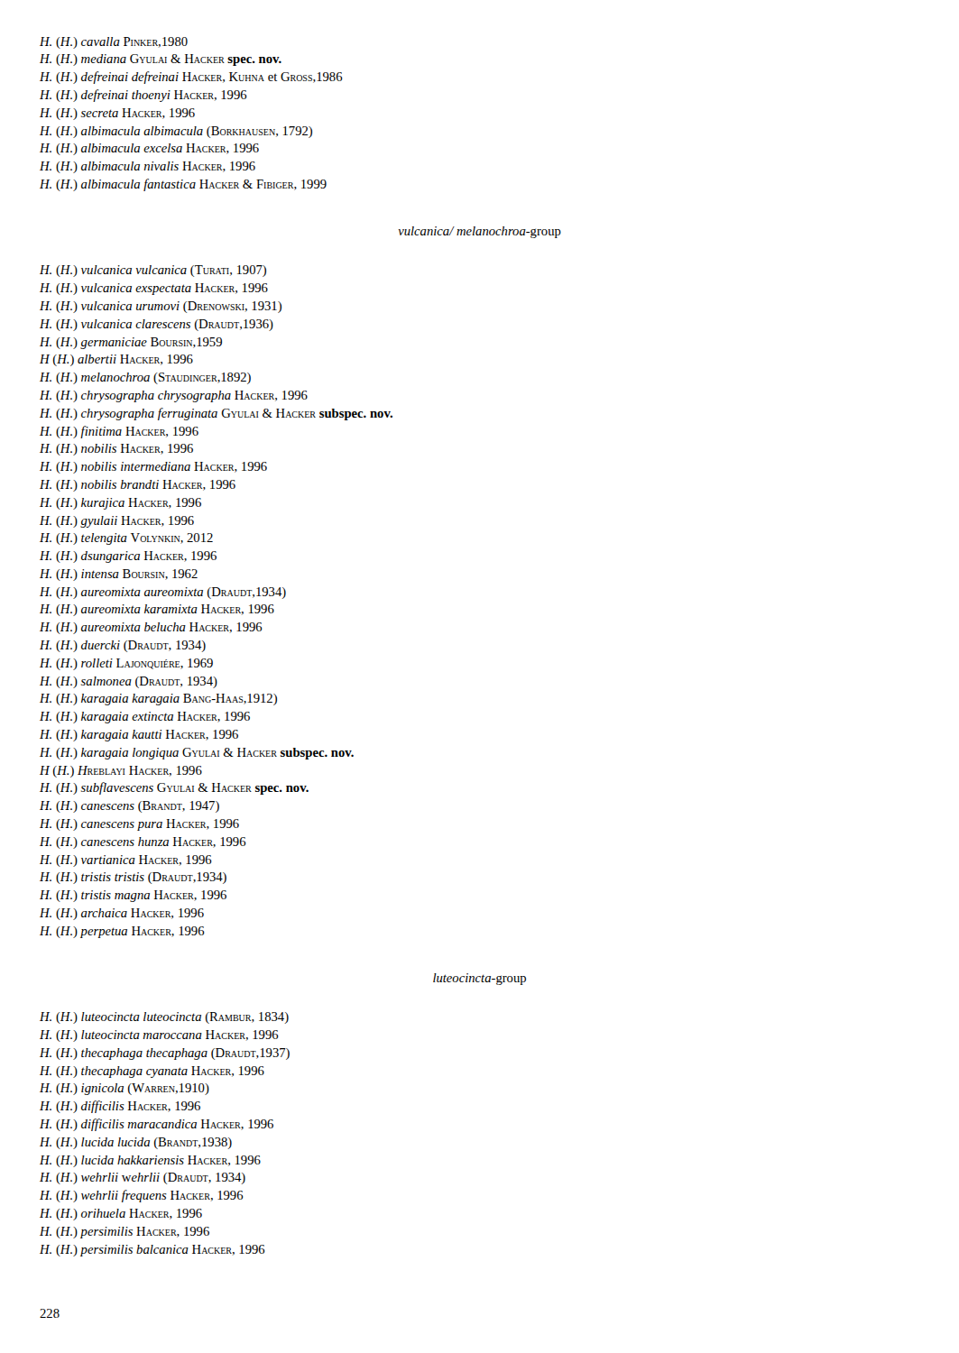H. (H.) cavalla Pinker,1980
H. (H.) mediana Gyulai & Hacker spec. nov.
H. (H.) defreinai defreinai Hacker, Kuhna et Gross,1986
H. (H.) defreinai thoenyi Hacker, 1996
H. (H.) secreta Hacker, 1996
H. (H.) albimacula albimacula (Borkhausen, 1792)
H. (H.) albimacula excelsa Hacker, 1996
H. (H.) albimacula nivalis Hacker, 1996
H. (H.) albimacula fantastica Hacker & Fibiger, 1999
vulcanica/ melanochroa-group
H. (H.) vulcanica vulcanica (Turati, 1907)
H. (H.) vulcanica exspectata Hacker, 1996
H. (H.) vulcanica urumovi (Drenowski, 1931)
H. (H.) vulcanica clarescens (Draudt,1936)
H. (H.) germaniciae Boursin,1959
H (H.) albertii Hacker, 1996
H. (H.) melanochroa (Staudinger,1892)
H. (H.) chrysographa chrysographa Hacker, 1996
H. (H.) chrysographa ferruginata Gyulai & Hacker subspec. nov.
H. (H.) finitima Hacker, 1996
H. (H.) nobilis Hacker, 1996
H. (H.) nobilis intermediana Hacker, 1996
H. (H.) nobilis brandti Hacker, 1996
H. (H.) kurajica Hacker, 1996
H. (H.) gyulaii Hacker, 1996
H. (H.) telengita Volynkin, 2012
H. (H.) dsungarica Hacker, 1996
H. (H.) intensa Boursin, 1962
H. (H.) aureomixta aureomixta (Draudt,1934)
H. (H.) aureomixta karamixta Hacker, 1996
H. (H.) aureomixta belucha Hacker, 1996
H. (H.) duercki (Draudt, 1934)
H. (H.) rolleti Lajonquiére, 1969
H. (H.) salmonea (Draudt, 1934)
H. (H.) karagaia karagaia Bang-Haas,1912)
H. (H.) karagaia extincta Hacker, 1996
H. (H.) karagaia kautti Hacker, 1996
H. (H.) karagaia longiqua Gyulai & Hacker subspec. nov.
H (H.) Hreblayi Hacker, 1996
H. (H.) subflavescens Gyulai & Hacker spec. nov.
H. (H.) canescens (Brandt, 1947)
H. (H.) canescens pura Hacker, 1996
H. (H.) canescens hunza Hacker, 1996
H. (H.) vartianica Hacker, 1996
H. (H.) tristis tristis (Draudt,1934)
H. (H.) tristis magna Hacker, 1996
H. (H.) archaica Hacker, 1996
H. (H.) perpetua Hacker, 1996
luteocincta-group
H. (H.) luteocincta luteocincta (Rambur, 1834)
H. (H.) luteocincta maroccana Hacker, 1996
H. (H.) thecaphaga thecaphaga (Draudt,1937)
H. (H.) thecaphaga cyanata Hacker, 1996
H. (H.) ignicola (Warren,1910)
H. (H.) difficilis Hacker, 1996
H. (H.) difficilis maracandica Hacker, 1996
H. (H.) lucida lucida (Brandt,1938)
H. (H.) lucida hakkariensis Hacker, 1996
H. (H.) wehrlii wehrlii (Draudt, 1934)
H. (H.) wehrlii frequens Hacker, 1996
H. (H.) orihuela Hacker, 1996
H. (H.) persimilis Hacker, 1996
H. (H.) persimilis balcanica Hacker, 1996
228